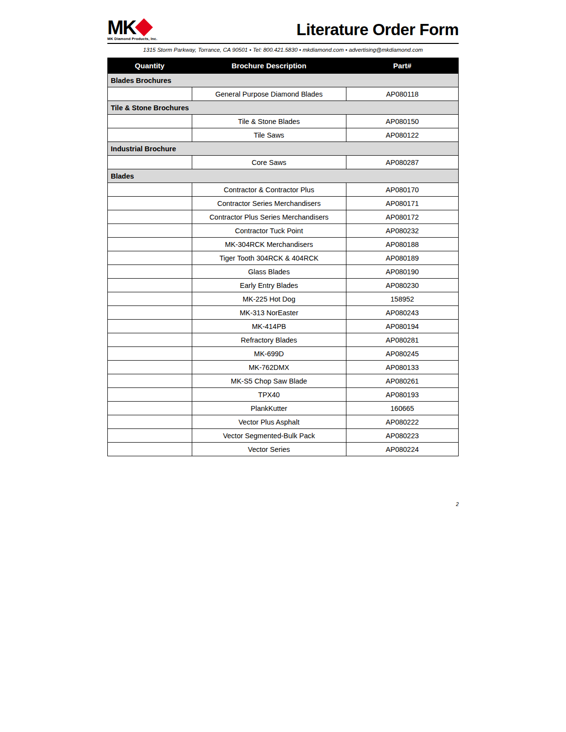MK
MK Diamond Products, Inc.
Literature Order Form
1315 Storm Parkway, Torrance, CA 90501 • Tel: 800.421.5830 • mkdiamond.com • advertising@mkdiamond.com
| Quantity | Brochure Description | Part# |
| --- | --- | --- |
| Blades Brochures |
| | General Purpose Diamond Blades | AP080118 |
| Tile & Stone Brochures |
| | Tile & Stone Blades | AP080150 |
| | Tile Saws | AP080122 |
| Industrial Brochure |
| | Core Saws | AP080287 |
| Blades |
| | Contractor & Contractor Plus | AP080170 |
| | Contractor Series Merchandisers | AP080171 |
| | Contractor Plus Series Merchandisers | AP080172 |
| | Contractor Tuck Point | AP080232 |
| | MK-304RCK Merchandisers | AP080188 |
| | Tiger Tooth 304RCK & 404RCK | AP080189 |
| | Glass Blades | AP080190 |
| | Early Entry Blades | AP080230 |
| | MK-225 Hot Dog | 158952 |
| | MK-313 NorEaster | AP080243 |
| | MK-414PB | AP080194 |
| | Refractory Blades | AP080281 |
| | MK-699D | AP080245 |
| | MK-762DMX | AP080133 |
| | MK-S5 Chop Saw Blade | AP080261 |
| | TPX40 | AP080193 |
| | PlankKutter | 160665 |
| | Vector Plus Asphalt | AP080222 |
| | Vector Segmented-Bulk Pack | AP080223 |
| | Vector Series | AP080224 |
2